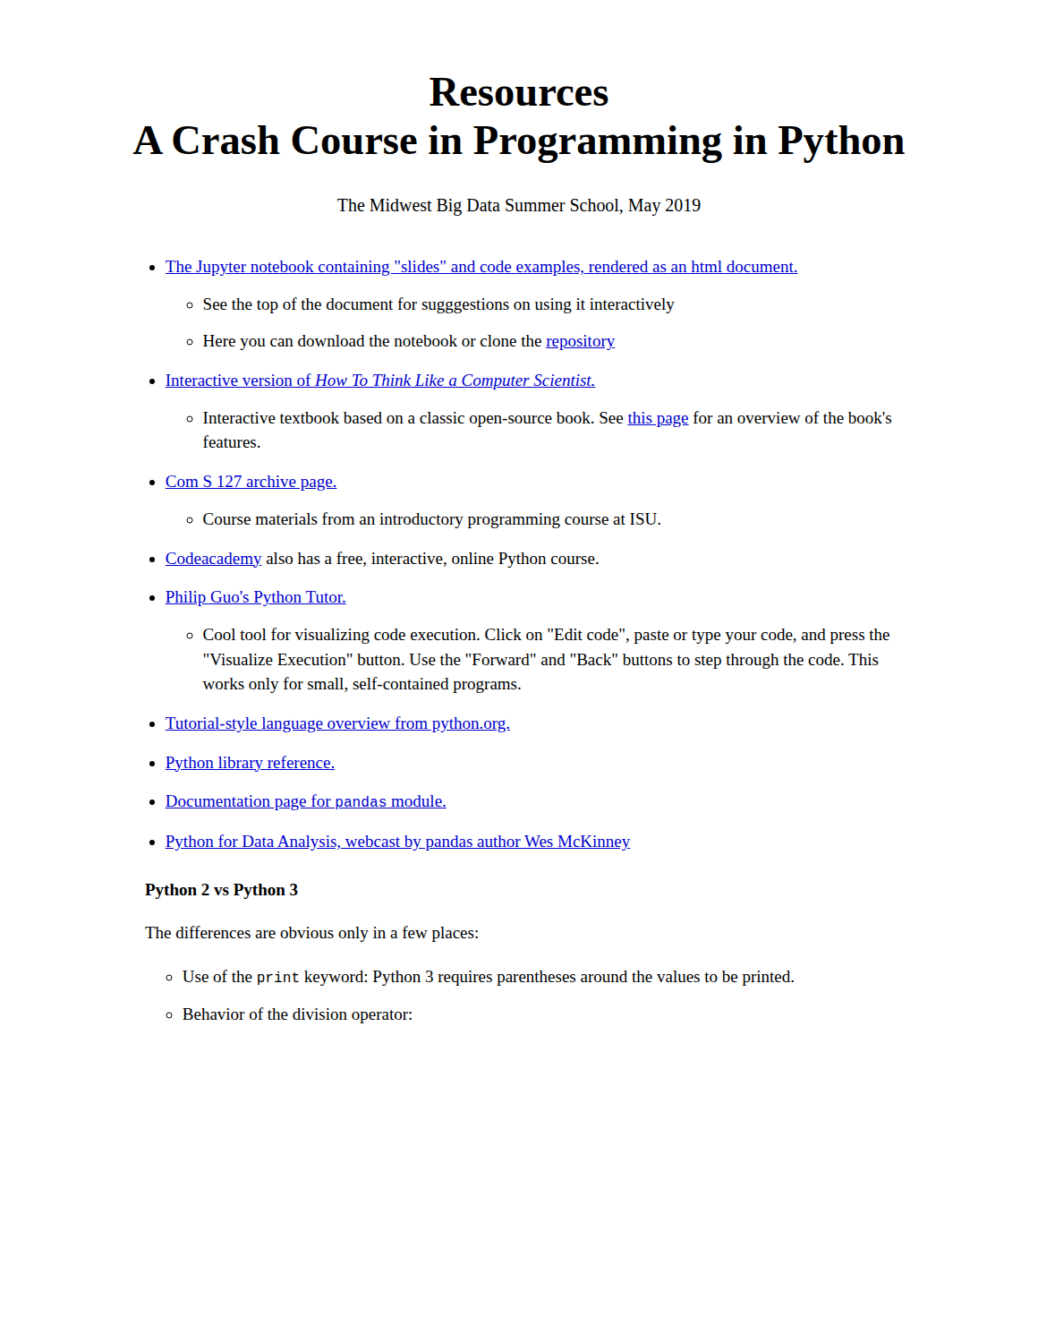ResourcesA Crash Course in Programming in Python
The Midwest Big Data Summer School, May 2019
The Jupyter notebook containing "slides" and code examples, rendered as an html document.
See the top of the document for sugggestions on using it interactively
Here you can download the notebook or clone the repository
Interactive version of How To Think Like a Computer Scientist.
Interactive textbook based on a classic open-source book. See this page for an overview of the book's features.
Com S 127 archive page.
Course materials from an introductory programming course at ISU.
Codeacademy also has a free, interactive, online Python course.
Philip Guo's Python Tutor.
Cool tool for visualizing code execution. Click on "Edit code", paste or type your code, and press the "Visualize Execution" button. Use the "Forward" and "Back" buttons to step through the code. This works only for small, self-contained programs.
Tutorial-style language overview from python.org.
Python library reference.
Documentation page for pandas module.
Python for Data Analysis, webcast by pandas author Wes McKinney
Python 2 vs Python 3
The differences are obvious only in a few places:
Use of the print keyword: Python 3 requires parentheses around the values to be printed.
Behavior of the division operator: